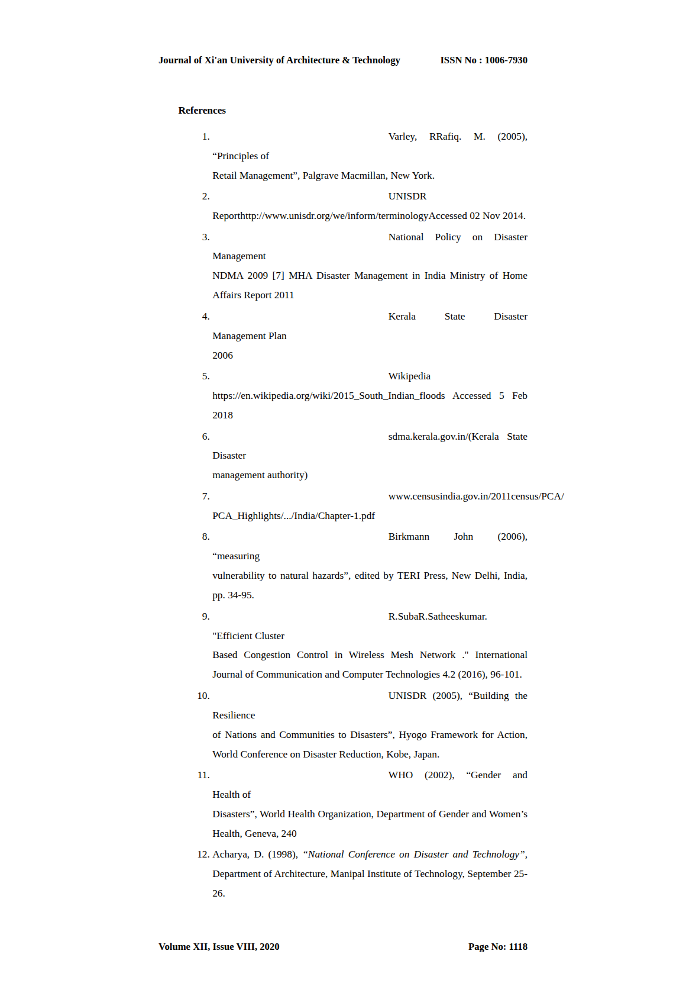Journal of Xi'an University of Architecture & Technology
ISSN No : 1006-7930
References
Varley, RRafiq. M. (2005), “Principles of Retail Management”, Palgrave Macmillan, New York.
UNISDR Reporthttp://www.unisdr.org/we/inform/terminologyAccessed 02 Nov 2014.
National Policy on Disaster Management NDMA 2009 [7] MHA Disaster Management in India Ministry of Home Affairs Report 2011
Kerala State Disaster Management Plan 2006
Wikipedia https://en.wikipedia.org/wiki/2015_South_Indian_floods Accessed 5 Feb 2018
sdma.kerala.gov.in/(Kerala State Disaster management authority)
www.censusindia.gov.in/2011census/PCA/ PCA_Highlights/.../India/Chapter-1.pdf
Birkmann John (2006), “measuring vulnerability to natural hazards”, edited by TERI Press, New Delhi, India, pp. 34-95.
R.SubaR.Satheeskumar. "Efficient Cluster Based Congestion Control in Wireless Mesh Network ." International Journal of Communication and Computer Technologies 4.2 (2016), 96-101.
UNISDR (2005), “Building the Resilience of Nations and Communities to Disasters”, Hyogo Framework for Action, World Conference on Disaster Reduction, Kobe, Japan.
WHO (2002), “Gender and Health of Disasters”, World Health Organization, Department of Gender and Women’s Health, Geneva, 240
Acharya, D. (1998), “National Conference on Disaster and Technology”, Department of Architecture, Manipal Institute of Technology, September 25-26.
Volume XII, Issue VIII, 2020
Page No: 1118